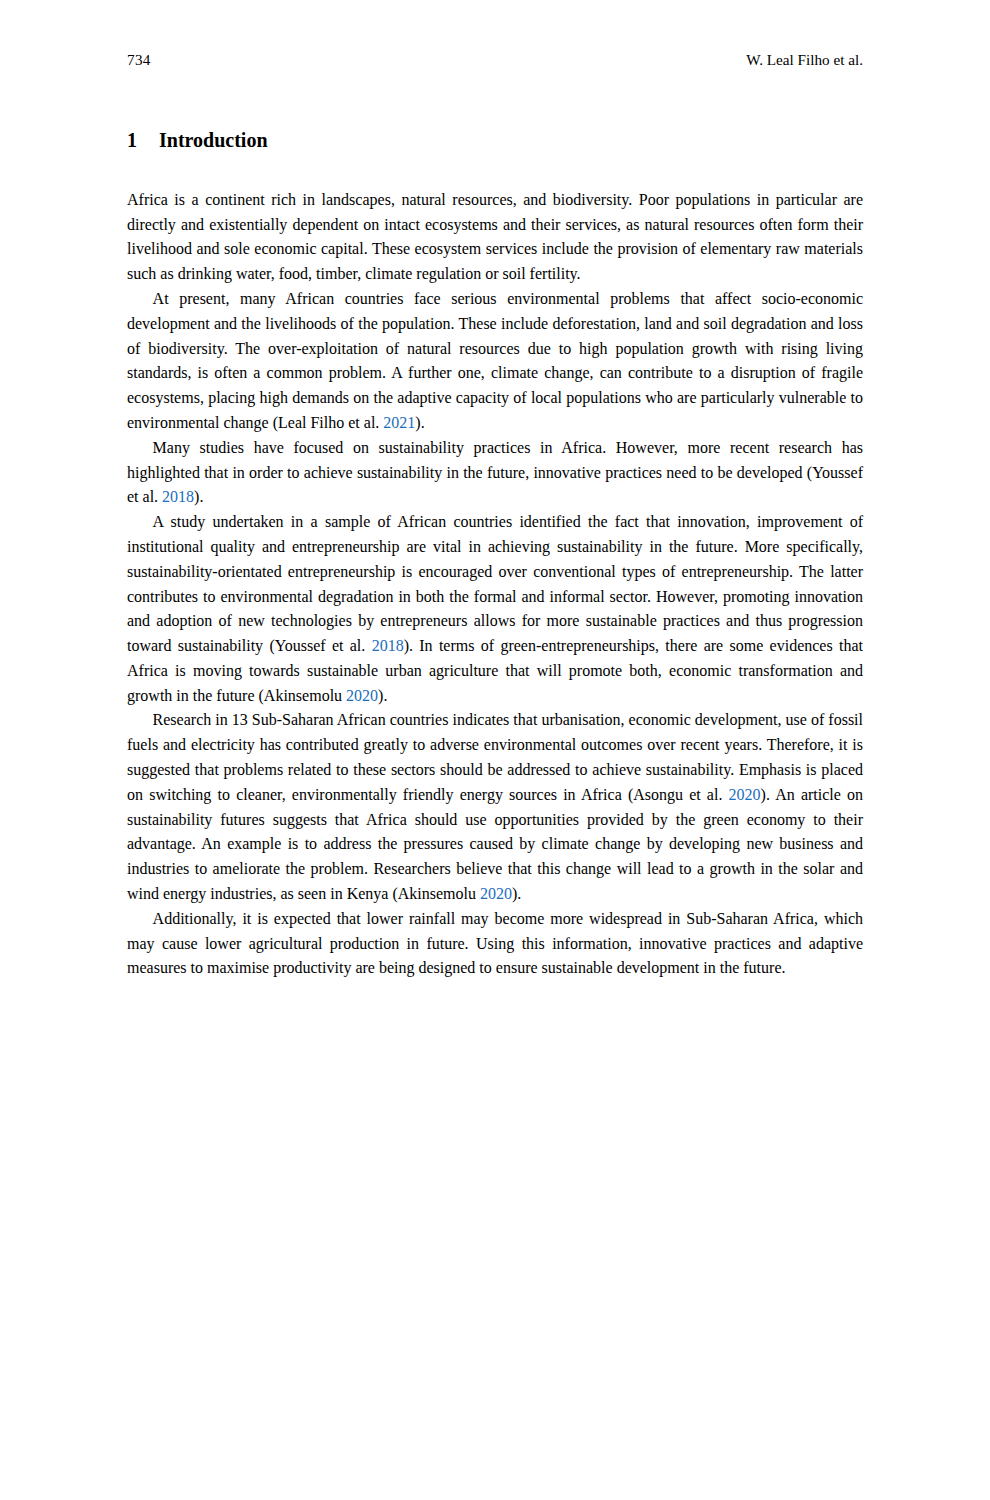734 W. Leal Filho et al.
1 Introduction
Africa is a continent rich in landscapes, natural resources, and biodiversity. Poor populations in particular are directly and existentially dependent on intact ecosystems and their services, as natural resources often form their livelihood and sole economic capital. These ecosystem services include the provision of elementary raw materials such as drinking water, food, timber, climate regulation or soil fertility.
At present, many African countries face serious environmental problems that affect socio-economic development and the livelihoods of the population. These include deforestation, land and soil degradation and loss of biodiversity. The over-exploitation of natural resources due to high population growth with rising living standards, is often a common problem. A further one, climate change, can contribute to a disruption of fragile ecosystems, placing high demands on the adaptive capacity of local populations who are particularly vulnerable to environmental change (Leal Filho et al. 2021).
Many studies have focused on sustainability practices in Africa. However, more recent research has highlighted that in order to achieve sustainability in the future, innovative practices need to be developed (Youssef et al. 2018).
A study undertaken in a sample of African countries identified the fact that innovation, improvement of institutional quality and entrepreneurship are vital in achieving sustainability in the future. More specifically, sustainability-orientated entrepreneurship is encouraged over conventional types of entrepreneurship. The latter contributes to environmental degradation in both the formal and informal sector. However, promoting innovation and adoption of new technologies by entrepreneurs allows for more sustainable practices and thus progression toward sustainability (Youssef et al. 2018). In terms of green-entrepreneurships, there are some evidences that Africa is moving towards sustainable urban agriculture that will promote both, economic transformation and growth in the future (Akinsemolu 2020).
Research in 13 Sub-Saharan African countries indicates that urbanisation, economic development, use of fossil fuels and electricity has contributed greatly to adverse environmental outcomes over recent years. Therefore, it is suggested that problems related to these sectors should be addressed to achieve sustainability. Emphasis is placed on switching to cleaner, environmentally friendly energy sources in Africa (Asongu et al. 2020). An article on sustainability futures suggests that Africa should use opportunities provided by the green economy to their advantage. An example is to address the pressures caused by climate change by developing new business and industries to ameliorate the problem. Researchers believe that this change will lead to a growth in the solar and wind energy industries, as seen in Kenya (Akinsemolu 2020).
Additionally, it is expected that lower rainfall may become more widespread in Sub-Saharan Africa, which may cause lower agricultural production in future. Using this information, innovative practices and adaptive measures to maximise productivity are being designed to ensure sustainable development in the future.